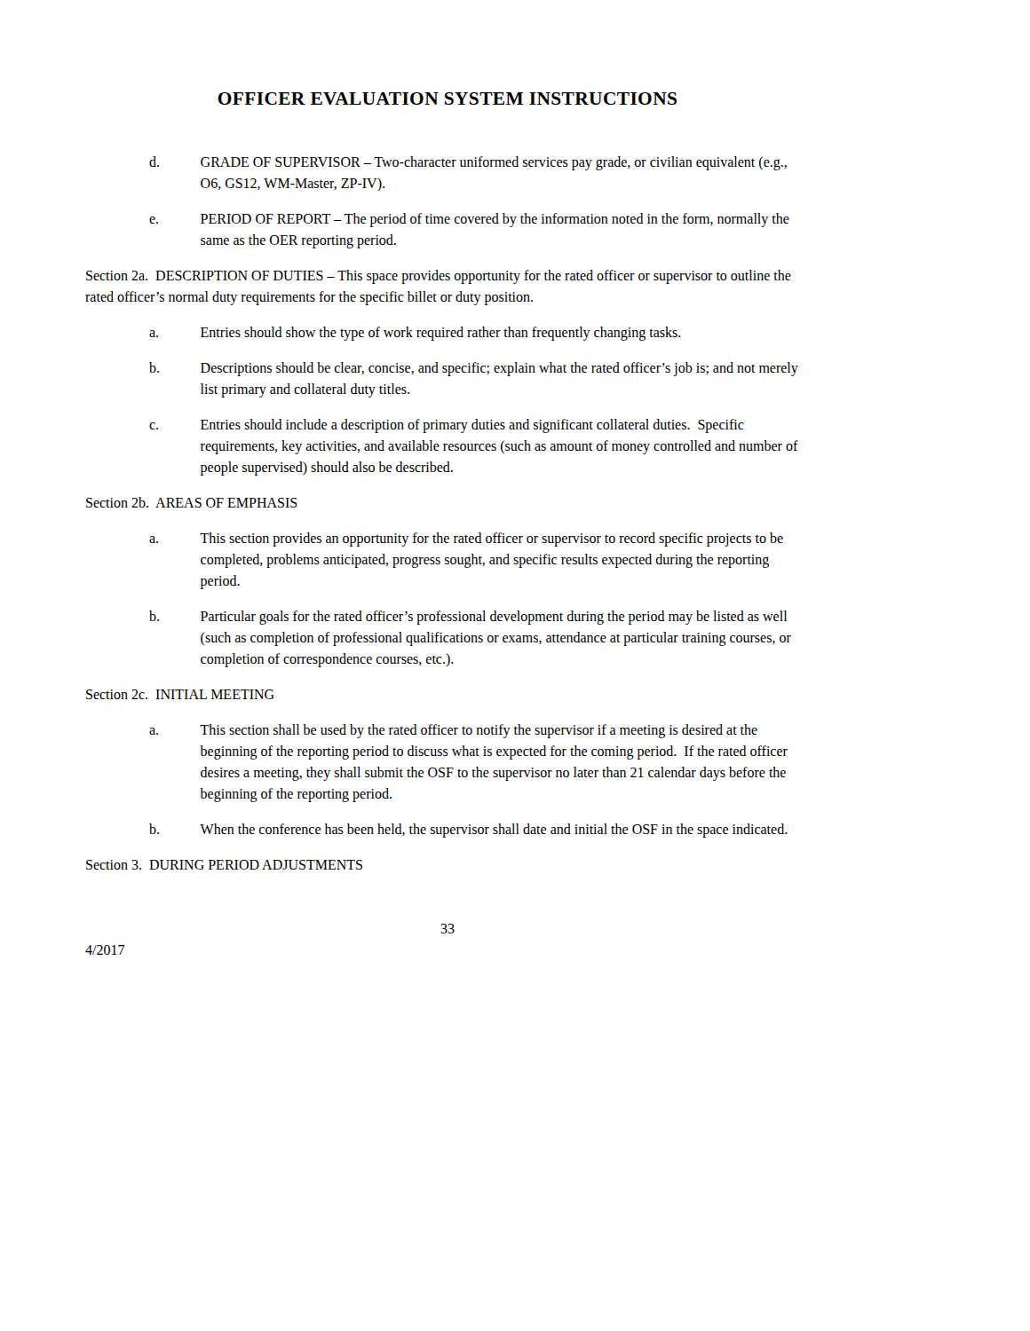OFFICER EVALUATION SYSTEM INSTRUCTIONS
d.
GRADE OF SUPERVISOR – Two-character uniformed services pay grade, or civilian equivalent (e.g., O6, GS12, WM-Master, ZP-IV).
e.
PERIOD OF REPORT – The period of time covered by the information noted in the form, normally the same as the OER reporting period.
Section 2a. DESCRIPTION OF DUTIES – This space provides opportunity for the rated officer or supervisor to outline the rated officer’s normal duty requirements for the specific billet or duty position.
a.
Entries should show the type of work required rather than frequently changing tasks.
b.
Descriptions should be clear, concise, and specific; explain what the rated officer’s job is; and not merely list primary and collateral duty titles.
c.
Entries should include a description of primary duties and significant collateral duties. Specific requirements, key activities, and available resources (such as amount of money controlled and number of people supervised) should also be described.
Section 2b. AREAS OF EMPHASIS
a.
This section provides an opportunity for the rated officer or supervisor to record specific projects to be completed, problems anticipated, progress sought, and specific results expected during the reporting period.
b.
Particular goals for the rated officer’s professional development during the period may be listed as well (such as completion of professional qualifications or exams, attendance at particular training courses, or completion of correspondence courses, etc.).
Section 2c. INITIAL MEETING
a.
This section shall be used by the rated officer to notify the supervisor if a meeting is desired at the beginning of the reporting period to discuss what is expected for the coming period. If the rated officer desires a meeting, they shall submit the OSF to the supervisor no later than 21 calendar days before the beginning of the reporting period.
b.
When the conference has been held, the supervisor shall date and initial the OSF in the space indicated.
Section 3. DURING PERIOD ADJUSTMENTS
33
4/2017